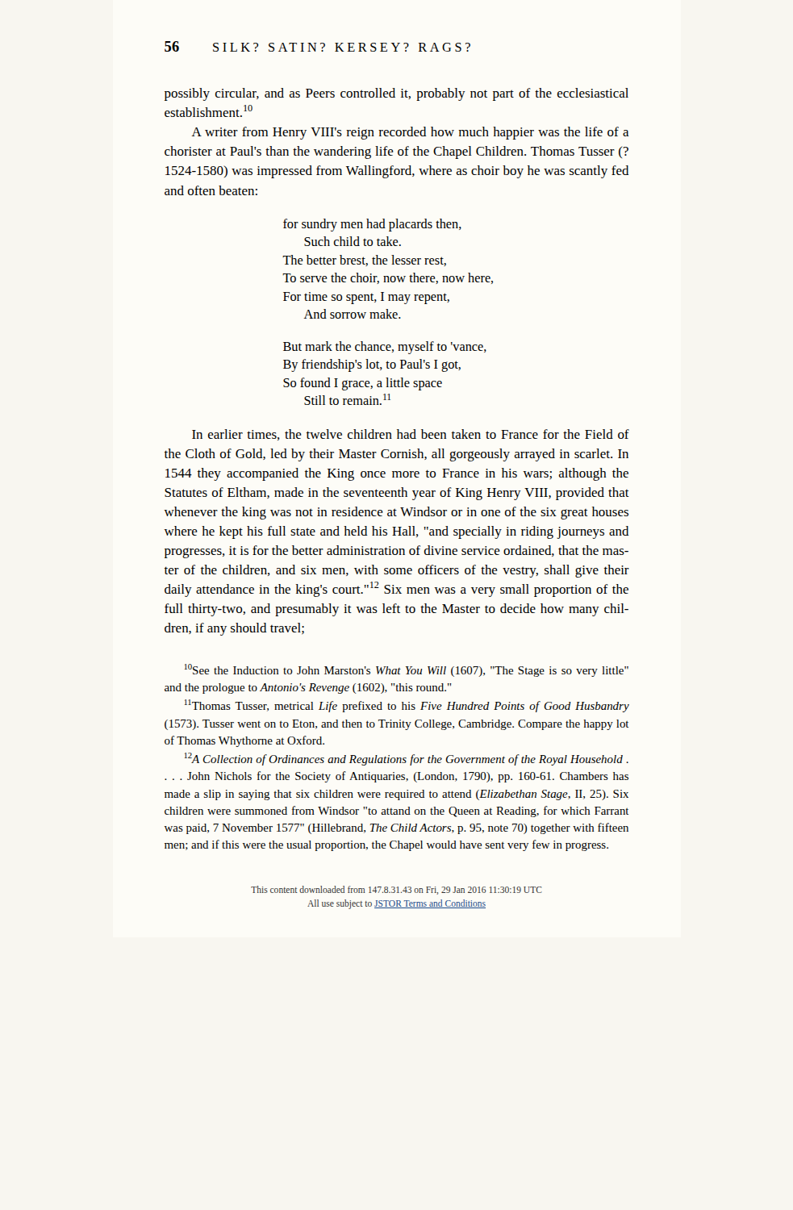56 Silk? Satin? Kersey? Rags?
possibly circular, and as Peers controlled it, probably not part of the ecclesiastical establishment.10
A writer from Henry VIII's reign recorded how much happier was the life of a chorister at Paul's than the wandering life of the Chapel Children. Thomas Tusser (? 1524-1580) was impressed from Wallingford, where as choir boy he was scantly fed and often beaten:
for sundry men had placards then,
Such child to take. The better brest, the lesser rest,
To serve the choir, now there, now here,
For time so spent, I may repent,
And sorrow make.
But mark the chance, myself to 'vance,
By friendship's lot, to Paul's I got,
So found I grace, a little space
Still to remain.11
In earlier times, the twelve children had been taken to France for the Field of the Cloth of Gold, led by their Master Cornish, all gorgeously arrayed in scarlet. In 1544 they accompanied the King once more to France in his wars; although the Statutes of Eltham, made in the seventeenth year of King Henry VIII, provided that whenever the king was not in residence at Windsor or in one of the six great houses where he kept his full state and held his Hall, "and specially in riding journeys and progresses, it is for the better administration of divine service ordained, that the master of the children, and six men, with some officers of the vestry, shall give their daily attendance in the king's court."12 Six men was a very small proportion of the full thirty-two, and presumably it was left to the Master to decide how many children, if any should travel;
10See the Induction to John Marston's What You Will (1607), "The Stage is so very little" and the prologue to Antonio's Revenge (1602), "this round."
11Thomas Tusser, metrical Life prefixed to his Five Hundred Points of Good Husbandry (1573). Tusser went on to Eton, and then to Trinity College, Cambridge. Compare the happy lot of Thomas Whythorne at Oxford.
12A Collection of Ordinances and Regulations for the Government of the Royal Household . . . . John Nichols for the Society of Antiquaries, (London, 1790), pp. 160-61. Chambers has made a slip in saying that six children were required to attend (Elizabethan Stage, II, 25). Six children were summoned from Windsor "to attand on the Queen at Reading, for which Farrant was paid, 7 November 1577" (Hillebrand, The Child Actors, p. 95, note 70) together with fifteen men; and if this were the usual proportion, the Chapel would have sent very few in progress.
This content downloaded from 147.8.31.43 on Fri, 29 Jan 2016 11:30:19 UTC
All use subject to JSTOR Terms and Conditions